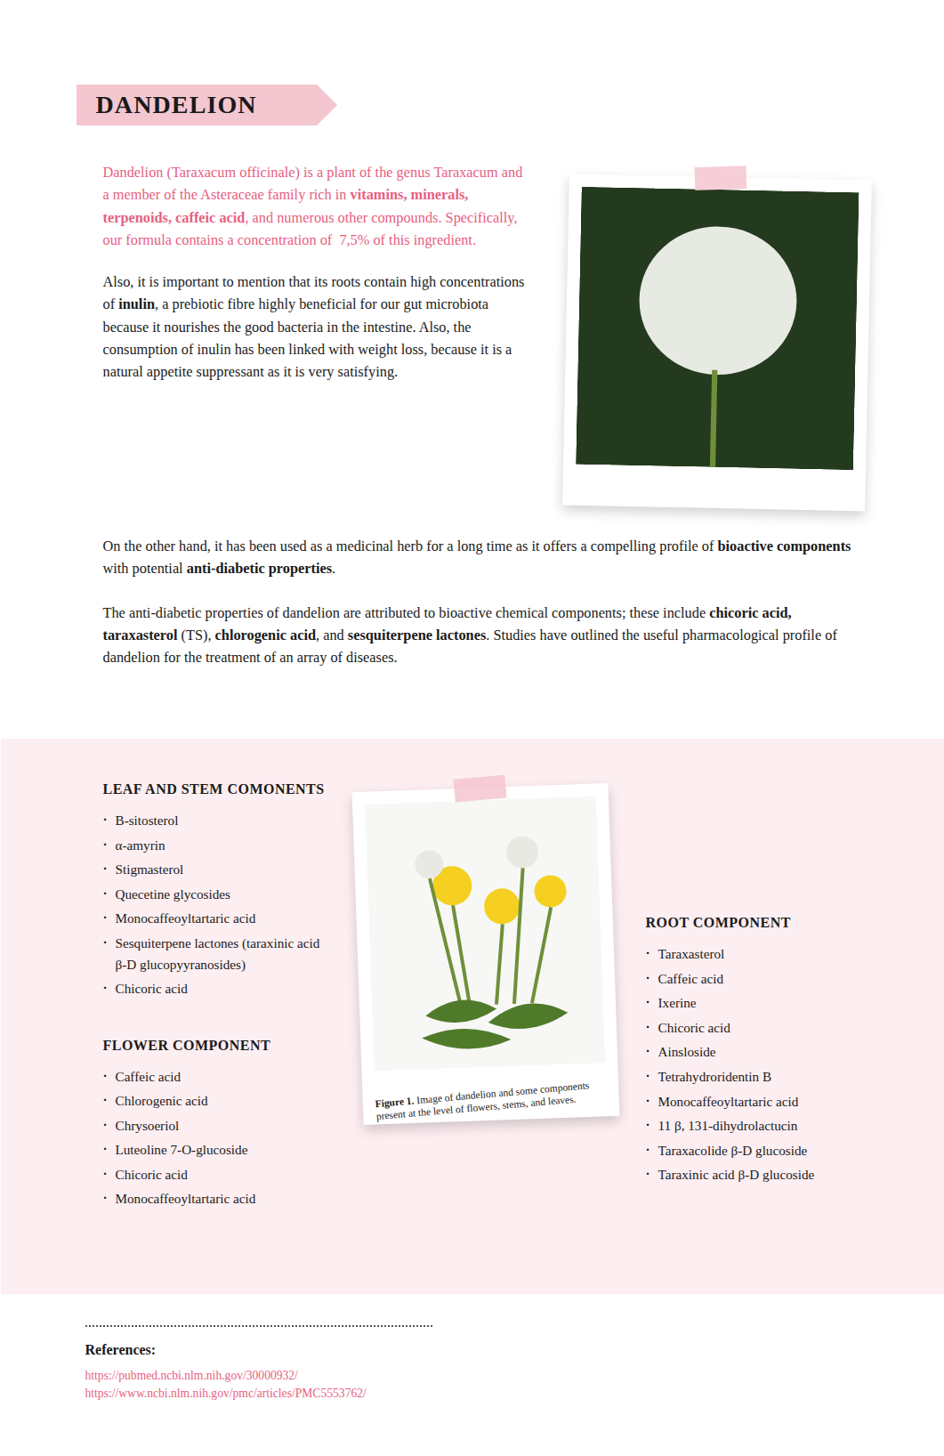DANDELION
Dandelion (Taraxacum officinale) is a plant of the genus Taraxacum and a member of the Asteraceae family rich in vitamins, minerals, terpenoids, caffeic acid, and numerous other compounds. Specifically, our formula contains a concentration of 7,5% of this ingredient.
Also, it is important to mention that its roots contain high concentrations of inulin, a prebiotic fibre highly beneficial for our gut microbiota because it nourishes the good bacteria in the intestine. Also, the consumption of inulin has been linked with weight loss, because it is a natural appetite suppressant as it is very satisfying.
On the other hand, it has been used as a medicinal herb for a long time as it offers a compelling profile of bioactive components with potential anti-diabetic properties.
The anti-diabetic properties of dandelion are attributed to bioactive chemical components; these include chicoric acid, taraxasterol (TS), chlorogenic acid, and sesquiterpene lactones. Studies have outlined the useful pharmacological profile of dandelion for the treatment of an array of diseases.
LEAF AND STEM COMONENTS
B-sitosterol
α-amyrin
Stigmasterol
Quecetine glycosides
Monocaffeoyltartaric acid
Sesquiterpene lactones (taraxinic acid β-D glucopyyranosides)
Chicoric acid
FLOWER COMPONENT
Caffeic acid
Chlorogenic acid
Chrysoeriol
Luteoline 7-O-glucoside
Chicoric acid
Monocaffeoyltartaric acid
Figure 1. Image of dandelion and some components present at the level of flowers, stems, and leaves.
ROOT COMPONENT
Taraxasterol
Caffeic acid
Ixerine
Chicoric acid
Ainsloside
Tetrahydroridentin B
Monocaffeoyltartaric acid
11 β, 131-dihydrolactucin
Taraxacolide β-D glucoside
Taraxinic acid β-D glucoside
References:
https://pubmed.ncbi.nlm.nih.gov/30000932/ https://www.ncbi.nlm.nih.gov/pmc/articles/PMC5553762/